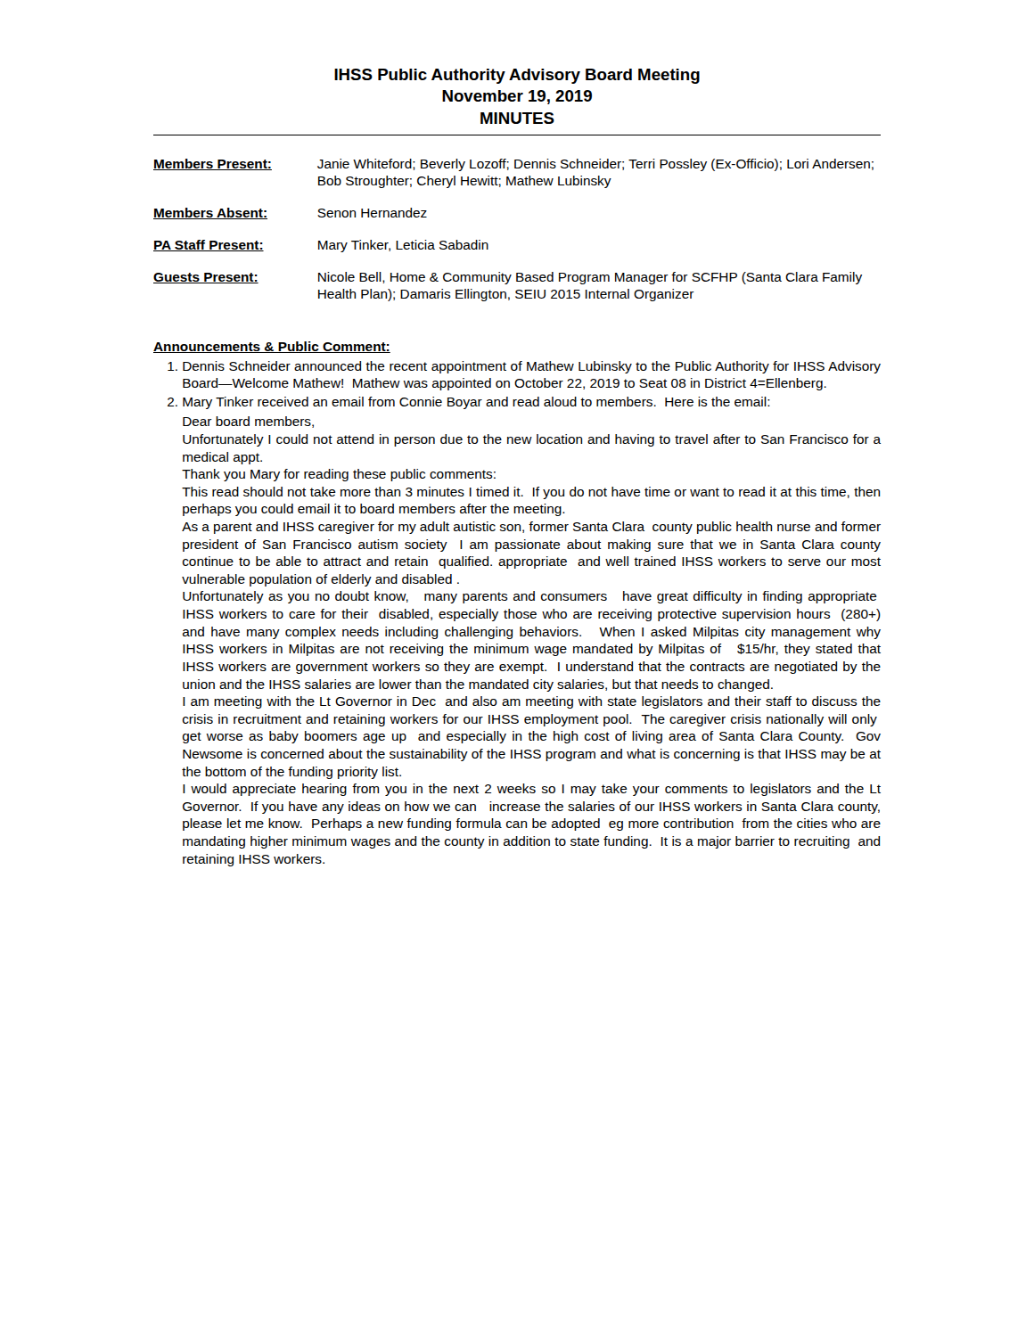IHSS Public Authority Advisory Board Meeting November 19, 2019 MINUTES
| Members Present: | Janie Whiteford; Beverly Lozoff; Dennis Schneider; Terri Possley (Ex-Officio); Lori Andersen; Bob Stroughter; Cheryl Hewitt; Mathew Lubinsky |
| Members Absent: | Senon Hernandez |
| PA Staff Present: | Mary Tinker, Leticia Sabadin |
| Guests Present: | Nicole Bell, Home & Community Based Program Manager for SCFHP (Santa Clara Family Health Plan); Damaris Ellington, SEIU 2015 Internal Organizer |
Announcements & Public Comment:
Dennis Schneider announced the recent appointment of Mathew Lubinsky to the Public Authority for IHSS Advisory Board—Welcome Mathew! Mathew was appointed on October 22, 2019 to Seat 08 in District 4=Ellenberg.
Mary Tinker received an email from Connie Boyar and read aloud to members. Here is the email:
Dear board members,
Unfortunately I could not attend in person due to the new location and having to travel after to San Francisco for a medical appt.
Thank you Mary for reading these public comments:
This read should not take more than 3 minutes I timed it. If you do not have time or want to read it at this time, then perhaps you could email it to board members after the meeting.
As a parent and IHSS caregiver for my adult autistic son, former Santa Clara county public health nurse and former president of San Francisco autism society I am passionate about making sure that we in Santa Clara county continue to be able to attract and retain qualified. appropriate and well trained IHSS workers to serve our most vulnerable population of elderly and disabled .
Unfortunately as you no doubt know, many parents and consumers have great difficulty in finding appropriate IHSS workers to care for their disabled, especially those who are receiving protective supervision hours (280+) and have many complex needs including challenging behaviors. When I asked Milpitas city management why IHSS workers in Milpitas are not receiving the minimum wage mandated by Milpitas of $15/hr, they stated that IHSS workers are government workers so they are exempt. I understand that the contracts are negotiated by the union and the IHSS salaries are lower than the mandated city salaries, but that needs to changed.
I am meeting with the Lt Governor in Dec and also am meeting with state legislators and their staff to discuss the crisis in recruitment and retaining workers for our IHSS employment pool. The caregiver crisis nationally will only get worse as baby boomers age up and especially in the high cost of living area of Santa Clara County. Gov Newsome is concerned about the sustainability of the IHSS program and what is concerning is that IHSS may be at the bottom of the funding priority list.
I would appreciate hearing from you in the next 2 weeks so I may take your comments to legislators and the Lt Governor. If you have any ideas on how we can increase the salaries of our IHSS workers in Santa Clara county, please let me know. Perhaps a new funding formula can be adopted eg more contribution from the cities who are mandating higher minimum wages and the county in addition to state funding. It is a major barrier to recruiting and retaining IHSS workers.